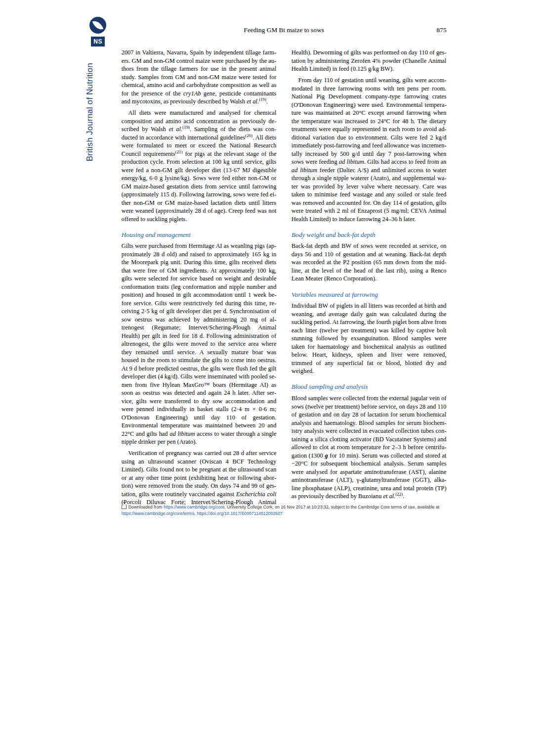NS
British Journal of Nutrition
Feeding GM Bt maize to sows
875
2007 in Valtierra, Navarra, Spain by independent tillage farmers. GM and non-GM control maize were purchased by the authors from the tillage farmers for use in the present animal study. Samples from GM and non-GM maize were tested for chemical, amino acid and carbohydrate composition as well as for the presence of the cry1Ab gene, pesticide contaminants and mycotoxins, as previously described by Walsh et al.(19).
All diets were manufactured and analysed for chemical composition and amino acid concentration as previously described by Walsh et al.(19). Sampling of the diets was conducted in accordance with international guidelines(20). All diets were formulated to meet or exceed the National Research Council requirements(21) for pigs at the relevant stage of the production cycle. From selection at 100 kg until service, gilts were fed a non-GM gilt developer diet (13·67 MJ digestible energy/kg, 6·0 g lysine/kg). Sows were fed either non-GM or GM maize-based gestation diets from service until farrowing (approximately 115 d). Following farrowing, sows were fed either non-GM or GM maize-based lactation diets until litters were weaned (approximately 28 d of age). Creep feed was not offered to suckling piglets.
Housing and management
Gilts were purchased from Hermitage AI as weanling pigs (approximately 28 d old) and raised to approximately 165 kg in the Moorepark pig unit. During this time, gilts received diets that were free of GM ingredients. At approximately 100 kg, gilts were selected for service based on weight and desirable conformation traits (leg conformation and nipple number and position) and housed in gilt accommodation until 1 week before service. Gilts were restrictively fed during this time, receiving 2·5 kg of gilt developer diet per d. Synchronisation of sow oestrus was achieved by administering 20 mg of altrenogest (Regumate; Intervet/Schering-Plough Animal Health) per gilt in feed for 18 d. Following administration of altrenogest, the gilts were moved to the service area where they remained until service. A sexually mature boar was housed in the room to stimulate the gilts to come into oestrus. At 9 d before predicted oestrus, the gilts were flush fed the gilt developer diet (4 kg/d). Gilts were inseminated with pooled semen from five Hylean MaxGro™ boars (Hermitage AI) as soon as oestrus was detected and again 24 h later. After service, gilts were transferred to dry sow accommodation and were penned individually in basket stalls (2·4 m × 0·6 m; O'Donovan Engineering) until day 110 of gestation. Environmental temperature was maintained between 20 and 22°C and gilts had ad libitum access to water through a single nipple drinker per pen (Arato).
Verification of pregnancy was carried out 28 d after service using an ultrasound scanner (Oviscan 4 BCF Technology Limited). Gilts found not to be pregnant at the ultrasound scan or at any other time point (exhibiting heat or following abortion) were removed from the study. On days 74 and 99 of gestation, gilts were routinely vaccinated against Escherichia coli (Porcoli Diluvac Forte; Intervet/Schering-Plough Animal Health). Deworming of gilts was performed on day 110 of gestation by administering Zerofen 4% powder (Chanelle Animal Health Limited) in feed (0.125 g/kg BW).
From day 110 of gestation until weaning, gilts were accommodated in three farrowing rooms with ten pens per room. National Pig Development company-type farrowing crates (O'Donovan Engineering) were used. Environmental temperature was maintained at 20°C except around farrowing when the temperature was increased to 24°C for 48 h. The dietary treatments were equally represented in each room to avoid additional variation due to environment. Gilts were fed 2 kg/d immediately post-farrowing and feed allowance was incrementally increased by 500 g/d until day 7 post-farrowing when sows were feeding ad libitum. Gilts had access to feed from an ad libitum feeder (Daltec A/S) and unlimited access to water through a single nipple waterer (Arato), and supplemental water was provided by lever valve where necessary. Care was taken to minimise feed wastage and any soiled or stale feed was removed and accounted for. On day 114 of gestation, gilts were treated with 2 ml of Enzaprost (5 mg/ml; CEVA Animal Health Limited) to induce farrowing 24–36 h later.
Body weight and back-fat depth
Back-fat depth and BW of sows were recorded at service, on days 56 and 110 of gestation and at weaning. Back-fat depth was recorded at the P2 position (65 mm down from the midline, at the level of the head of the last rib), using a Renco Lean Meater (Renco Corporation).
Variables measured at farrowing
Individual BW of piglets in all litters was recorded at birth and weaning, and average daily gain was calculated during the suckling period. At farrowing, the fourth piglet born alive from each litter (twelve per treatment) was killed by captive bolt stunning followed by exsanguination. Blood samples were taken for haematology and biochemical analysis as outlined below. Heart, kidneys, spleen and liver were removed, trimmed of any superficial fat or blood, blotted dry and weighed.
Blood sampling and analysis
Blood samples were collected from the external jugular vein of sows (twelve per treatment) before service, on days 28 and 110 of gestation and on day 28 of lactation for serum biochemical analysis and haematology. Blood samples for serum biochemistry analysis were collected in evacuated collection tubes containing a silica clotting activator (BD Vacutainer Systems) and allowed to clot at room temperature for 2–3 h before centrifugation (1300 g for 10 min). Serum was collected and stored at −20°C for subsequent biochemical analysis. Serum samples were analysed for aspartate aminotransferase (AST), alanine aminotransferase (ALT), γ-glutamyltransferase (GGT), alkaline phosphatase (ALP), creatinine, urea and total protein (TP) as previously described by Buzoianu et al.(22).
Downloaded from https://www.cambridge.org/core. University College Cork, on 16 Nov 2017 at 10:23:32, subject to the Cambridge Core terms of use, available at
https://www.cambridge.org/core/terms. https://doi.org/10.1017/S0007114512002607